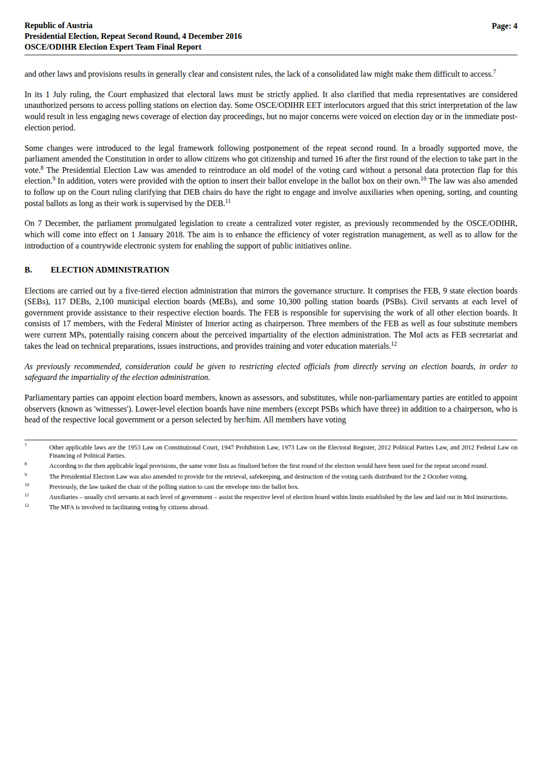Republic of Austria
Presidential Election, Repeat Second Round, 4 December 2016
OSCE/ODIHR Election Expert Team Final Report
Page: 4
and other laws and provisions results in generally clear and consistent rules, the lack of a consolidated law might make them difficult to access.7
In its 1 July ruling, the Court emphasized that electoral laws must be strictly applied. It also clarified that media representatives are considered unauthorized persons to access polling stations on election day. Some OSCE/ODIHR EET interlocutors argued that this strict interpretation of the law would result in less engaging news coverage of election day proceedings, but no major concerns were voiced on election day or in the immediate post-election period.
Some changes were introduced to the legal framework following postponement of the repeat second round. In a broadly supported move, the parliament amended the Constitution in order to allow citizens who got citizenship and turned 16 after the first round of the election to take part in the vote.8 The Presidential Election Law was amended to reintroduce an old model of the voting card without a personal data protection flap for this election.9 In addition, voters were provided with the option to insert their ballot envelope in the ballot box on their own.10 The law was also amended to follow up on the Court ruling clarifying that DEB chairs do have the right to engage and involve auxiliaries when opening, sorting, and counting postal ballots as long as their work is supervised by the DEB.11
On 7 December, the parliament promulgated legislation to create a centralized voter register, as previously recommended by the OSCE/ODIHR, which will come into effect on 1 January 2018. The aim is to enhance the efficiency of voter registration management, as well as to allow for the introduction of a countrywide electronic system for enabling the support of public initiatives online.
B. ELECTION ADMINISTRATION
Elections are carried out by a five-tiered election administration that mirrors the governance structure. It comprises the FEB, 9 state election boards (SEBs), 117 DEBs, 2,100 municipal election boards (MEBs), and some 10,300 polling station boards (PSBs). Civil servants at each level of government provide assistance to their respective election boards. The FEB is responsible for supervising the work of all other election boards. It consists of 17 members, with the Federal Minister of Interior acting as chairperson. Three members of the FEB as well as four substitute members were current MPs, potentially raising concern about the perceived impartiality of the election administration. The MoI acts as FEB secretariat and takes the lead on technical preparations, issues instructions, and provides training and voter education materials.12
As previously recommended, consideration could be given to restricting elected officials from directly serving on election boards, in order to safeguard the impartiality of the election administration.
Parliamentary parties can appoint election board members, known as assessors, and substitutes, while non-parliamentary parties are entitled to appoint observers (known as 'witnesses'). Lower-level election boards have nine members (except PSBs which have three) in addition to a chairperson, who is head of the respective local government or a person selected by her/him. All members have voting
| 7 | Other applicable laws are the 1953 Law on Constitutional Court, 1947 Prohibition Law, 1973 Law on the Electoral Register, 2012 Political Parties Law, and 2012 Federal Law on Financing of Political Parties. |
| 8 | According to the then applicable legal provisions, the same voter lists as finalised before the first round of the election would have been used for the repeat second round. |
| 9 | The Presidential Election Law was also amended to provide for the retrieval, safekeeping, and destruction of the voting cards distributed for the 2 October voting. |
| 10 | Previously, the law tasked the chair of the polling station to cast the envelope into the ballot box. |
| 11 | Auxiliaries – usually civil servants at each level of government – assist the respective level of election board within limits established by the law and laid out in MoI instructions. |
| 12 | The MFA is involved in facilitating voting by citizens abroad. |